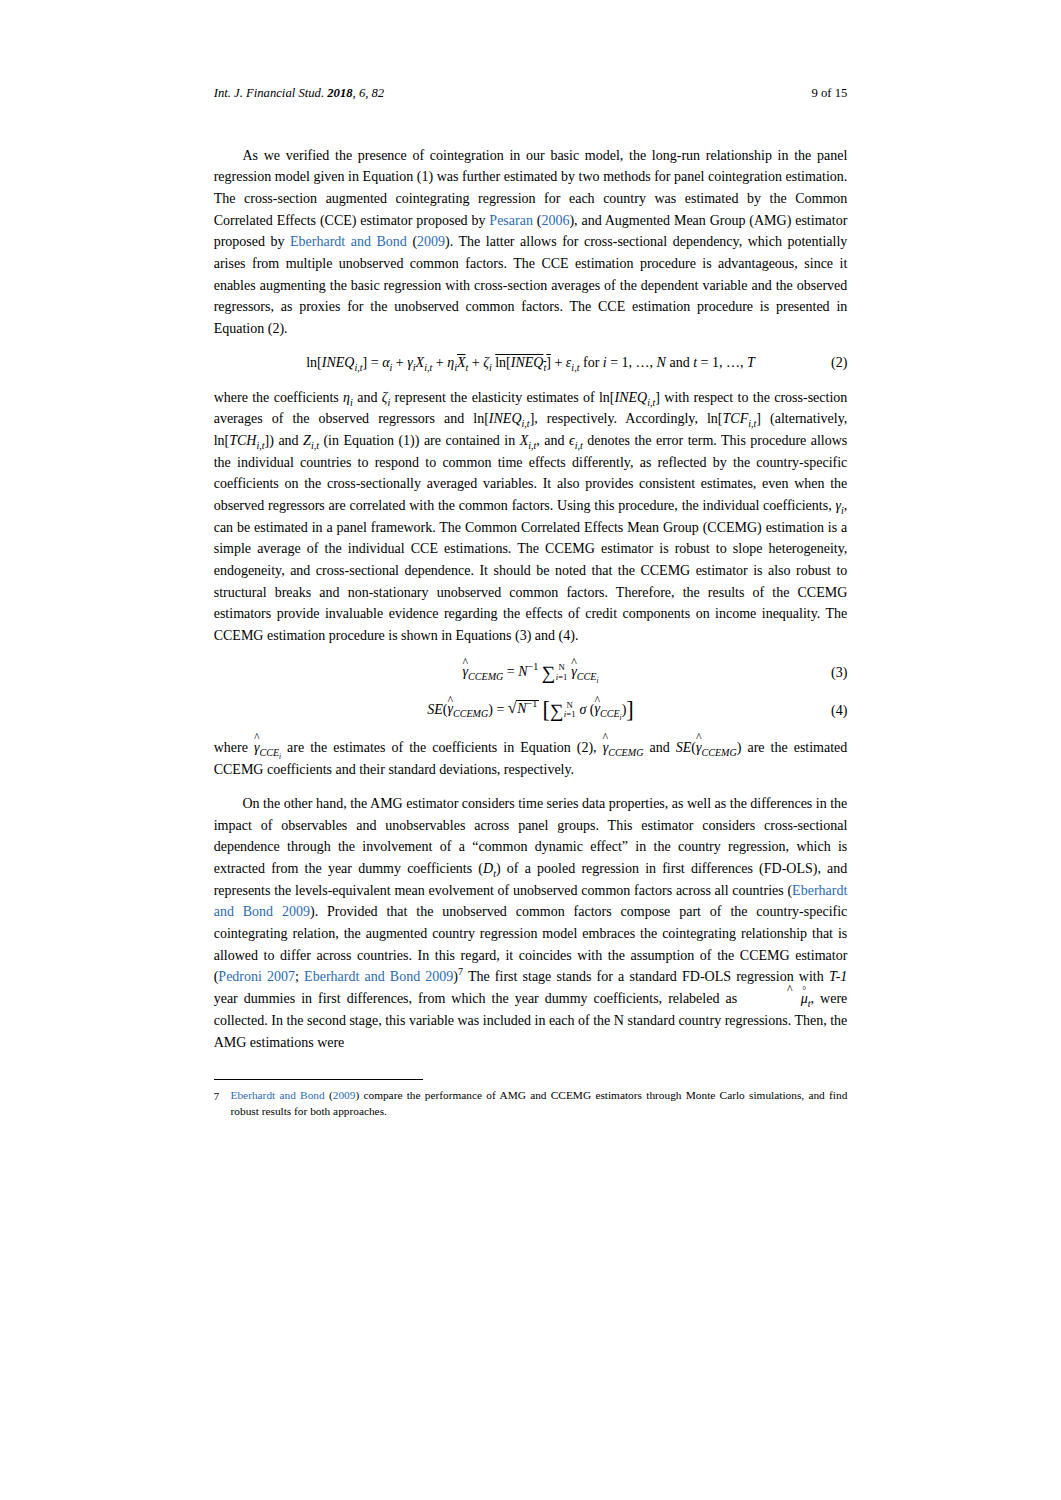Int. J. Financial Stud. 2018, 6, 82
9 of 15
As we verified the presence of cointegration in our basic model, the long-run relationship in the panel regression model given in Equation (1) was further estimated by two methods for panel cointegration estimation. The cross-section augmented cointegrating regression for each country was estimated by the Common Correlated Effects (CCE) estimator proposed by Pesaran (2006), and Augmented Mean Group (AMG) estimator proposed by Eberhardt and Bond (2009). The latter allows for cross-sectional dependency, which potentially arises from multiple unobserved common factors. The CCE estimation procedure is advantageous, since it enables augmenting the basic regression with cross-section averages of the dependent variable and the observed regressors, as proxies for the unobserved common factors. The CCE estimation procedure is presented in Equation (2).
ln[INEQi,t] = αi + γiXi,t + ηi Xt + ζi ln[INEQt] + εi,t for i = 1, …, N and t = 1, …, T
(2)
where the coefficients ηi and ζi represent the elasticity estimates of ln[INEQi,t] with respect to the cross-section averages of the observed regressors and ln[INEQi,t], respectively. Accordingly, ln[TCFi,t] (alternatively, ln[TCHi,t]) and Zi,t (in Equation (1)) are contained in Xi,t, and ϵi,t denotes the error term. This procedure allows the individual countries to respond to common time effects differently, as reflected by the country-specific coefficients on the cross-sectionally averaged variables. It also provides consistent estimates, even when the observed regressors are correlated with the common factors. Using this procedure, the individual coefficients, γi, can be estimated in a panel framework. The Common Correlated Effects Mean Group (CCEMG) estimation is a simple average of the individual CCE estimations. The CCEMG estimator is robust to slope heterogeneity, endogeneity, and cross-sectional dependence. It should be noted that the CCEMG estimator is also robust to structural breaks and non-stationary unobserved common factors. Therefore, the results of the CCEMG estimators provide invaluable evidence regarding the effects of credit components on income inequality. The CCEMG estimation procedure is shown in Equations (3) and (4).
γCCEMG = N−1 ∑Ni=1 γCCEi
(3)
SE(γCCEMG) = N−1 [∑Ni=1 σ (γCCEi)]
(4)
where γCCEi are the estimates of the coefficients in Equation (2), γCCEMG and SE(γCCEMG) are the estimated CCEMG coefficients and their standard deviations, respectively.
On the other hand, the AMG estimator considers time series data properties, as well as the differences in the impact of observables and unobservables across panel groups. This estimator considers cross-sectional dependence through the involvement of a “common dynamic effect” in the country regression, which is extracted from the year dummy coefficients (Dt) of a pooled regression in first differences (FD-OLS), and represents the levels-equivalent mean evolvement of unobserved common factors across all countries (Eberhardt and Bond 2009). Provided that the unobserved common factors compose part of the country-specific cointegrating relation, the augmented country regression model embraces the cointegrating relationship that is allowed to differ across countries. In this regard, it coincides with the assumption of the CCEMG estimator (Pedroni 2007; Eberhardt and Bond 2009)7 The first stage stands for a standard FD-OLS regression with T-1 year dummies in first differences, from which the year dummy coefficients, relabeled as μt, were collected. In the second stage, this variable was included in each of the N standard country regressions. Then, the AMG estimations were
7
Eberhardt and Bond (2009) compare the performance of AMG and CCEMG estimators through Monte Carlo simulations, and find robust results for both approaches.